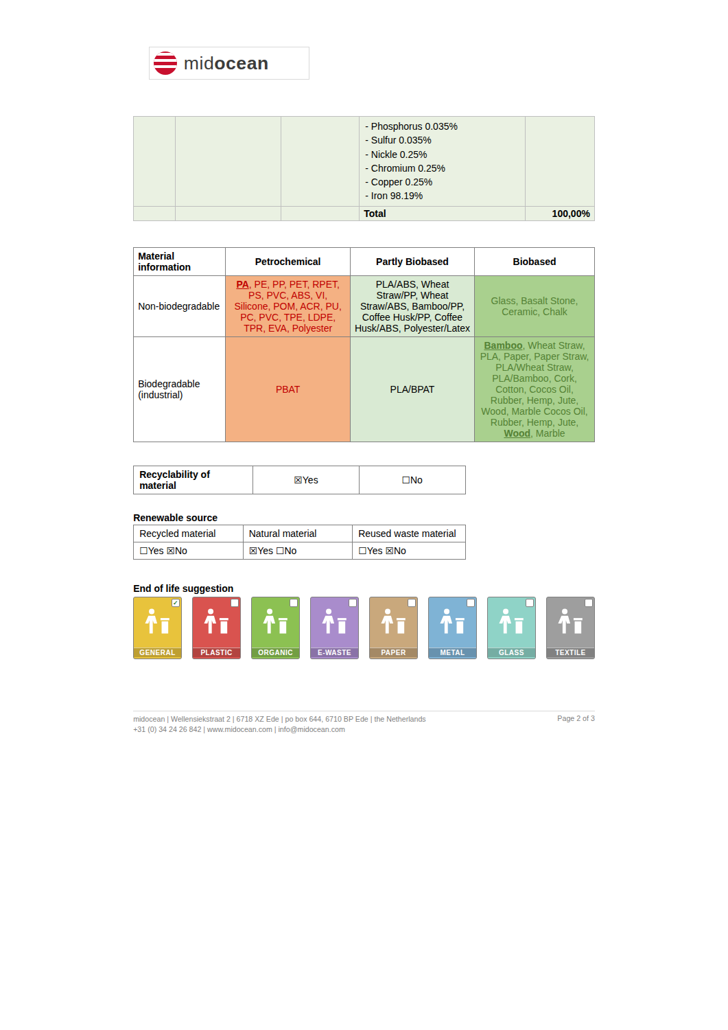midocean
| | | | - Phosphorus 0.035% - Sulfur 0.035% - Nickle 0.25% - Chromium 0.25% - Copper 0.25% - Iron 98.19% | |
| | | | Total | 100,00% |
| Material information | Petrochemical | Partly Biobased | Biobased |
| --- | --- | --- | --- |
| Non-biodegradable | PA , PE, PP, PET, RPET, PS, PVC, ABS, VI, Silicone, POM, ACR, PU, PC, PVC, TPE, LDPE, TPR, EVA, Polyester | PLA/ABS, Wheat Straw/PP, Wheat Straw/ABS, Bamboo/PP, Coffee Husk/PP, Coffee Husk/ABS, Polyester/Latex | Glass, Basalt Stone, Ceramic, Chalk |
| Biodegradable (industrial) | PBAT | PLA/BPAT | Bamboo , Wheat Straw, PLA, Paper, Paper Straw, PLA/Wheat Straw, PLA/Bamboo, Cork, Cotton, Cocos Oil, Rubber, Hemp, Jute, Wood, Marble Cocos Oil, Rubber, Hemp, Jute, Wood , Marble |
| Recyclability of material | ☒ Yes | ☐ No |
Renewable source
| Recycled material | Natural material | Reused waste material |
| ☐ Yes ☒ No | ☒ Yes ☐ No | ☐ Yes ☒ No |
End of life suggestion
✓
GENERAL
PLASTIC
ORGANIC
E-WASTE
PAPER
METAL
GLASS
TEXTILE
midocean | Wellensiekstraat 2 | 6718 XZ Ede | po box 644, 6710 BP Ede | the Netherlands
+31 (0) 34 24 26 842 | www.midocean.com | info@midocean.com
Page 2 of 3